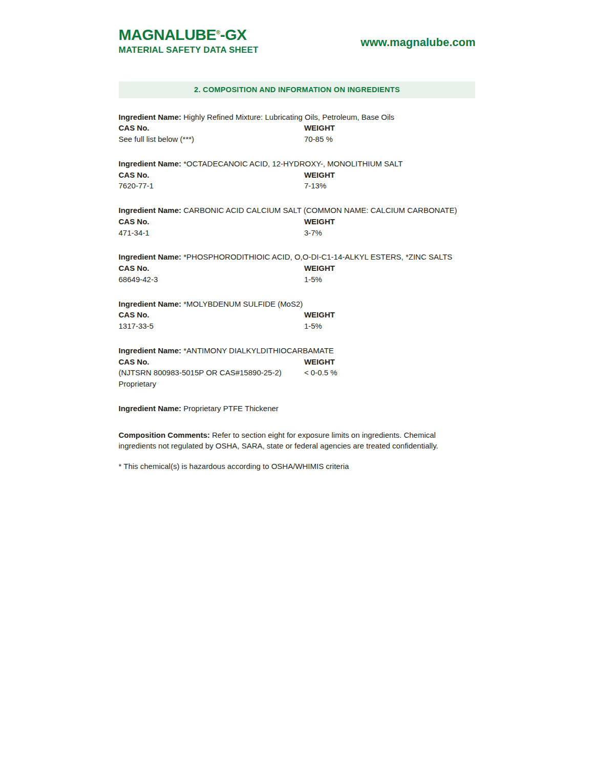MAGNALUBE®-GX
MATERIAL SAFETY DATA SHEET
www.magnalube.com
2. COMPOSITION AND INFORMATION ON INGREDIENTS
Ingredient Name: Highly Refined Mixture: Lubricating Oils, Petroleum, Base Oils
CAS No.
WEIGHT
See full list below (***)
70-85 %
Ingredient Name: *OCTADECANOIC ACID, 12-HYDROXY-, MONOLITHIUM SALT
CAS No.
WEIGHT
7620-77-1
7-13%
Ingredient Name: CARBONIC ACID CALCIUM SALT (COMMON NAME: CALCIUM CARBONATE)
CAS No.
WEIGHT
471-34-1
3-7%
Ingredient Name: *PHOSPHORODITHIOIC ACID, O,O-DI-C1-14-ALKYL ESTERS, *ZINC SALTS
CAS No.
WEIGHT
68649-42-3
1-5%
Ingredient Name: *MOLYBDENUM SULFIDE (MoS2)
CAS No.
WEIGHT
1317-33-5
1-5%
Ingredient Name: *ANTIMONY DIALKYLDITHIOCARBAMATE
CAS No.
WEIGHT
(NJTSRN 800983-5015P OR CAS#15890-25-2)
< 0-0.5 %
Proprietary
Ingredient Name: Proprietary PTFE Thickener
Composition Comments: Refer to section eight for exposure limits on ingredients. Chemical ingredients not regulated by OSHA, SARA, state or federal agencies are treated confidentially.
* This chemical(s) is hazardous according to OSHA/WHIMIS criteria